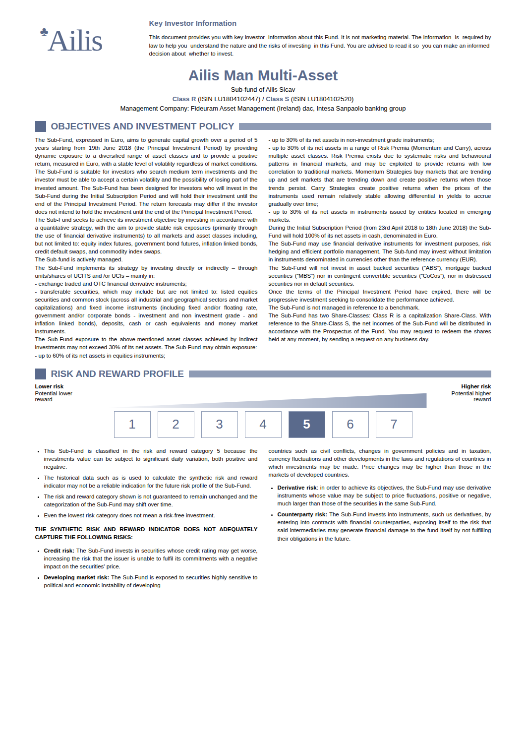♣Ailis
Key Investor Information
This document provides you with key investor information about this Fund. It is not marketing material. The information is required by law to help you understand the nature and the risks of investing in this Fund. You are advised to read it so you can make an informed decision about whether to invest.
Ailis Man Multi-Asset
Sub-fund of Ailis Sicav
Class R (ISIN LU1804102447) / Class S (ISIN LU1804102520)
Management Company: Fideuram Asset Management (Ireland) dac, Intesa Sanpaolo banking group
OBJECTIVES AND INVESTMENT POLICY
The Sub-Fund, expressed in Euro, aims to generate capital growth over a period of 5 years starting from 19th June 2018 (the Principal Investment Period) by providing dynamic exposure to a diversified range of asset classes and to provide a positive return, measured in Euro, with a stable level of volatility regardless of market conditions. The Sub-Fund is suitable for investors who search medium term investments and the investor must be able to accept a certain volatility and the possibility of losing part of the invested amount. The Sub-Fund has been designed for investors who will invest in the Sub-Fund during the Initial Subscription Period and will hold their investment until the end of the Principal Investment Period. The return forecasts may differ if the investor does not intend to hold the investment until the end of the Principal Investment Period.
The Sub-Fund seeks to achieve its investment objective by investing in accordance with a quantitative strategy, with the aim to provide stable risk exposures (primarily through the use of financial derivative instruments) to all markets and asset classes including, but not limited to: equity index futures, government bond futures, inflation linked bonds, credit default swaps, and commodity index swaps.
The Sub-fund is actively managed.
The Sub-Fund implements its strategy by investing directly or indirectly – through units/shares of UCITS and /or UCIs – mainly in:
- exchange traded and OTC financial derivative instruments;
- transferable securities, which may include but are not limited to: listed equities securities and common stock (across all industrial and geographical sectors and market capitalizations) and fixed income instruments (including fixed and/or floating rate, government and/or corporate bonds - investment and non investment grade - and inflation linked bonds), deposits, cash or cash equivalents and money market instruments.
The Sub-Fund exposure to the above-mentioned asset classes achieved by indirect investments may not exceed 30% of its net assets. The Sub-Fund may obtain exposure:
- up to 60% of its net assets in equities instruments;
- up to 30% of its net assets in non-investment grade instruments;
- up to 30% of its net assets in a range of Risk Premia (Momentum and Carry), across multiple asset classes. Risk Premia exists due to systematic risks and behavioural patterns in financial markets, and may be exploited to provide returns with low correlation to traditional markets. Momentum Strategies buy markets that are trending up and sell markets that are trending down and create positive returns when those trends persist. Carry Strategies create positive returns when the prices of the instruments used remain relatively stable allowing differential in yields to accrue gradually over time;
- up to 30% of its net assets in instruments issued by entities located in emerging markets.
During the Initial Subscription Period (from 23rd April 2018 to 18th June 2018) the Sub-Fund will hold 100% of its net assets in cash, denominated in Euro.
The Sub-Fund may use financial derivative instruments for investment purposes, risk hedging and efficient portfolio management. The Sub-fund may invest without limitation in instruments denominated in currencies other than the reference currency (EUR).
The Sub-Fund will not invest in asset backed securities (“ABS”), mortgage backed securities (“MBS”) nor in contingent convertible securities (“CoCos”), nor in distressed securities nor in default securities.
Once the terms of the Principal Investment Period have expired, there will be progressive investment seeking to consolidate the performance achieved.
The Sub-Fund is not managed in reference to a benchmark.
The Sub-Fund has two Share-Classes: Class R is a capitalization Share-Class. With reference to the Share-Class S, the net incomes of the Sub-Fund will be distributed in accordance with the Prospectus of the Fund. You may request to redeem the shares held at any moment, by sending a request on any business day.
RISK AND REWARD PROFILE
Lower risk Potential lower
reward
Higher risk Potential higher
reward
1
2
3
4
5
6
7
This Sub-Fund is classified in the risk and reward category 5 because the investments value can be subject to significant daily variation, both positive and negative.
The historical data such as is used to calculate the synthetic risk and reward indicator may not be a reliable indication for the future risk profile of the Sub-Fund.
The risk and reward category shown is not guaranteed to remain unchanged and the categorization of the Sub-Fund may shift over time.
Even the lowest risk category does not mean a risk-free investment.
The synthetic risk and reward indicator does not adequately capture the following risks:
Credit risk: The Sub-Fund invests in securities whose credit rating may get worse, increasing the risk that the issuer is unable to fulfil its commitments with a negative impact on the securities' price.
Developing market risk: The Sub-Fund is exposed to securities highly sensitive to political and economic instability of developing
countries such as civil conflicts, changes in government policies and in taxation, currency fluctuations and other developments in the laws and regulations of countries in which investments may be made. Price changes may be higher than those in the markets of developed countries.
Derivative risk: in order to achieve its objectives, the Sub-Fund may use derivative instruments whose value may be subject to price fluctuations, positive or negative, much larger than those of the securities in the same Sub-Fund.
Counterparty risk: The Sub-Fund invests into instruments, such us derivatives, by entering into contracts with financial counterparties, exposing itself to the risk that said intermediaries may generate financial damage to the fund itself by not fulfilling their obligations in the future.